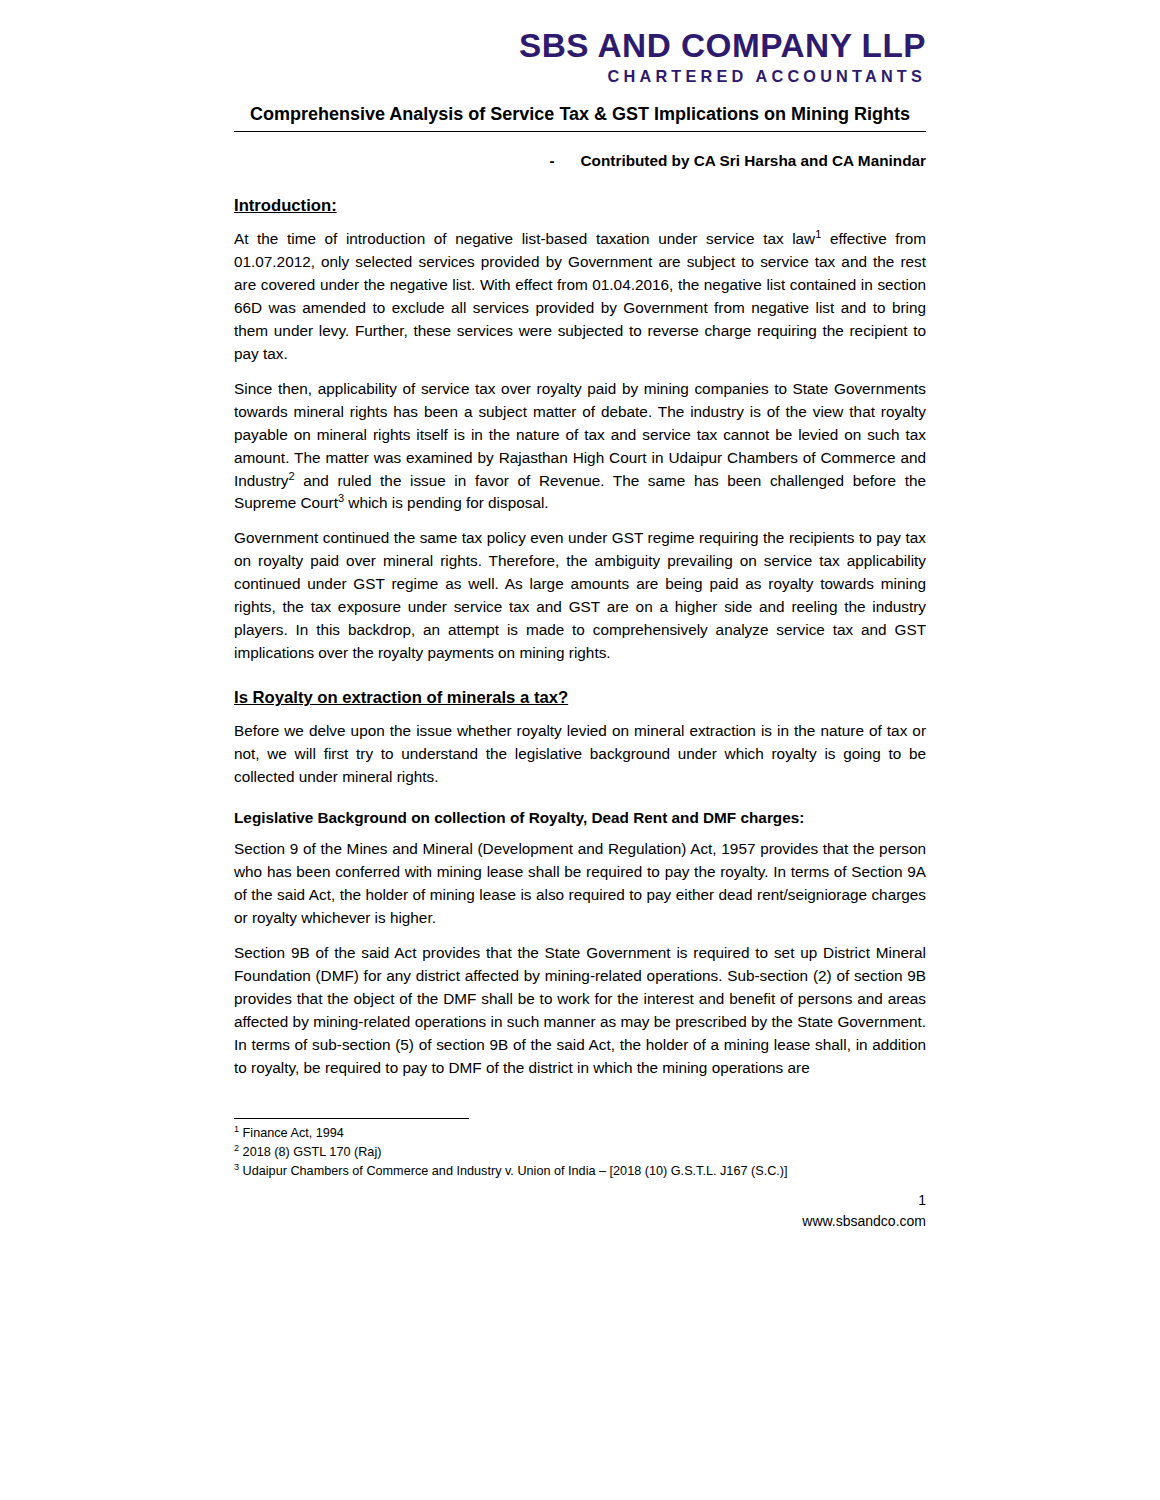SBS AND COMPANY LLP
CHARTERED ACCOUNTANTS
Comprehensive Analysis of Service Tax & GST Implications on Mining Rights
-Contributed by CA Sri Harsha and CA Manindar
Introduction:
At the time of introduction of negative list-based taxation under service tax law1 effective from 01.07.2012, only selected services provided by Government are subject to service tax and the rest are covered under the negative list. With effect from 01.04.2016, the negative list contained in section 66D was amended to exclude all services provided by Government from negative list and to bring them under levy. Further, these services were subjected to reverse charge requiring the recipient to pay tax.
Since then, applicability of service tax over royalty paid by mining companies to State Governments towards mineral rights has been a subject matter of debate. The industry is of the view that royalty payable on mineral rights itself is in the nature of tax and service tax cannot be levied on such tax amount. The matter was examined by Rajasthan High Court in Udaipur Chambers of Commerce and Industry2 and ruled the issue in favor of Revenue. The same has been challenged before the Supreme Court3 which is pending for disposal.
Government continued the same tax policy even under GST regime requiring the recipients to pay tax on royalty paid over mineral rights. Therefore, the ambiguity prevailing on service tax applicability continued under GST regime as well. As large amounts are being paid as royalty towards mining rights, the tax exposure under service tax and GST are on a higher side and reeling the industry players. In this backdrop, an attempt is made to comprehensively analyze service tax and GST implications over the royalty payments on mining rights.
Is Royalty on extraction of minerals a tax?
Before we delve upon the issue whether royalty levied on mineral extraction is in the nature of tax or not, we will first try to understand the legislative background under which royalty is going to be collected under mineral rights.
Legislative Background on collection of Royalty, Dead Rent and DMF charges:
Section 9 of the Mines and Mineral (Development and Regulation) Act, 1957 provides that the person who has been conferred with mining lease shall be required to pay the royalty. In terms of Section 9A of the said Act, the holder of mining lease is also required to pay either dead rent/seigniorage charges or royalty whichever is higher.
Section 9B of the said Act provides that the State Government is required to set up District Mineral Foundation (DMF) for any district affected by mining-related operations. Sub-section (2) of section 9B provides that the object of the DMF shall be to work for the interest and benefit of persons and areas affected by mining-related operations in such manner as may be prescribed by the State Government. In terms of sub-section (5) of section 9B of the said Act, the holder of a mining lease shall, in addition to royalty, be required to pay to DMF of the district in which the mining operations are
1 Finance Act, 1994
2 2018 (8) GSTL 170 (Raj)
3 Udaipur Chambers of Commerce and Industry v. Union of India – [2018 (10) G.S.T.L. J167 (S.C.)]
1 www.sbsandco.com